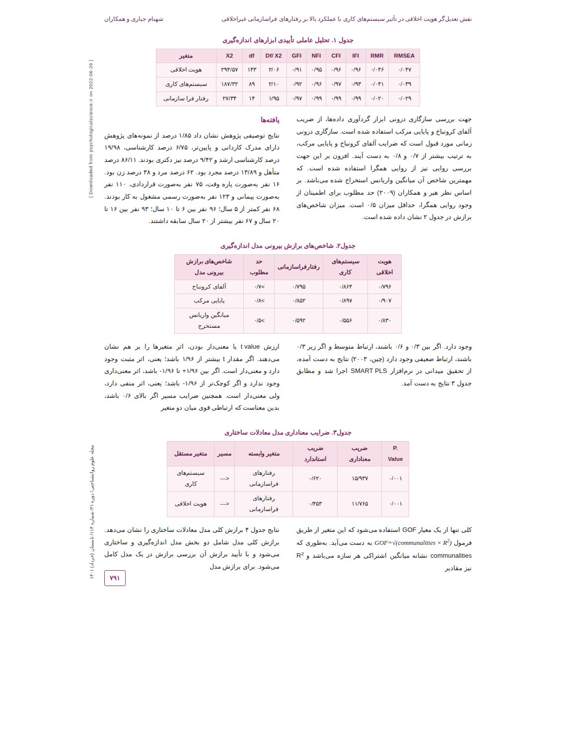نقش تعدیل‌گر هویت اخلاقی در تأثیر سیستم‌های کاری با عملکرد بالا بر رفتارهای فراسازمانی غیراخلاقی
شهنام جباری و همکاران
جدول ۱. تحلیل عاملی تأییدی ابزارهای اندازه‌گیری
| RMSEA | RMR | IFI | CFI | NFI | GFI | Df/ X2 | df | X2 | متغیر |
| --- | --- | --- | --- | --- | --- | --- | --- | --- | --- |
| ۰/۰۴۷ | ۰/۰۴۶ | ۰/۹۶ | ۰/۹۶ | ۰/۹۵ | ۰/۹۱ | ۲/۰۶ | ۱۴۳ | ۲۹۴/۵۷ | هویت اخلاقی |
| ۰/۰۳۹ | ۰/۰۴۱ | ۰/۹۳ | ۰/۹۷ | ۰/۹۶ | ۰/۹۲ | ۲/۱۰ | ۸۹ | ۱۸۷/۳۲ | سیستم‌های کاری |
| ۰/۰۲۹ | ۰/۰۲۰ | ۰/۹۹ | ۰/۹۹ | ۰/۹۹ | ۰/۹۷ | ۱/۹۵ | ۱۴ | ۲۷/۳۴ | رفتار فرا سازمانی |
جهت بررسی سازگاری درونی ابزار گردآوری داده‌ها، از ضریب آلفای کرونباخ و پایایی مرکب استفاده شده است. سازگاری درونی زمانی مورد قبول است که ضرایب آلفای کرونباخ و پایایی مرکب، به ترتیب بیشتر از ۰/۷ و ۰/۸ به دست آیند. افزون بر این جهت بررسی روایی نیز از روایی همگرا استفاده شده است. که مهمترین شاخص آن میانگین واریانس استخراج شده می‌باشد. بر اساس نظر هیر و همکاران (۲۰۰۹) حد مطلوب برای اطمینان از وجود روایی همگرا، حداقل میزان ۰/۵ است. میزان شاخص‌های برازش در جدول ۲ نشان داده شده است.
یافته‌ها
نتایج توصیفی پژوهش نشان داد ۱/۸۵ درصد از نمونه‌های پژوهش دارای مدرک کاردانی و پایین‌تر، ۶/۷۵ درصد کارشناسی، ۱۹/۹۸ درصد کارشناسی ارشد و ۹/۴۲ درصد نیز دکتری بودند. ۸۶/۱۱ درصد متأهل و ۱۳/۸۹ درصد مجرد بود. ۶۲ درصد مرد و ۳۸ درصد زن بود. ۱۶ نفر به‌صورت پاره وقت، ۷۵ نفر به‌صورت قراردادی، ۱۱۰ نفر به‌صورت پیمانی و ۱۲۳ نفر به‌صورت رسمی مشغول به کار بودند. ۶۸ نفر کمتر از ۵ سال؛ ۹۶ نفر بین ۶ تا ۱۰ سال؛ ۹۳ نفر بین ۱۶ تا ۲۰ سال و ۶۷ نفر بیشتر از ۲۰ سال سابقه داشتند.
جدول۲. شاخص‌های برازش بیرونی مدل اندازه‌گیری
| هویت اخلاقی | سیستم‌های کاری | رفتارفراسازمانی | حد مطلوب | شاخص‌های برازش بیرونی مدل |
| --- | --- | --- | --- | --- |
| ۰/۷۹۶ | ۰/۸۶۴ | ۰/۷۹۵ | >۰/۷ | آلفای کرونباخ |
| ۰/۹۰۷ | ۰/۸۹۷ | ۰/۸۵۲ | >۰/۸ | پایایی مرکب |
| ۰/۸۳۰ | ۰/۵۵۶ | ۰/۵۹۲ | >۰/۵ | میانگین واریانس مستخرج |
وجود دارد. اگر بین ۰/۳ و ۰/۶ باشند، ارتباط متوسط و اگر زیر ۰/۳ باشند، ارتباط ضعیفی وجود دارد (چین، ۲۰۰۳) نتایج به دست آمده، از تحقیق میدانی در نرم‌افزار SMART PLS اجرا شد و مطابق جدول ۳ نتایج به دست آمد.
ارزش t value یا معنی‌دار بودن، اثر متغیرها را بر هم نشان می‌دهند. اگر مقدار t بیشتر از ۱/۹۶ باشد؛ یعنی، اثر مثبت وجود دارد و معنی‌دار است. اگر بین ۱/۹۶+ تا ۱/۹۶- باشد، اثر معنی‌داری وجود ندارد و اگر کوچک‌تر از ۱/۹۶- باشد؛ یعنی، اثر منفی دارد، ولی معنی‌دار است. همچنین ضرایب مسیر اگر بالای ۰/۶ باشد، بدین معناست که ارتباطی قوی میان دو متغیر
جدول۳. ضرایب معناداری مدل معادلات ساختاری
| P. Value | ضریب معناداری | ضریب استاندارد | متغیر وابسته | مسیر | متغیر مستقل |
| --- | --- | --- | --- | --- | --- |
| ۰/۰۰۱ | ۱۵/۹۳۷ | ۰/۶۲۰ | رفتارهای فراسازمانی | <--- | سیستم‌های کاری |
| ۰/۰۰۱ | ۱۱/۷۶۵ | ۰/۴۵۳ | رفتارهای فراسازمانی | <--- | هویت اخلاقی |
کلی تنها از یک معیار GOF استفاده می‌شود که این متغیر از طریق فرمول GOF=√(communalities × R2) به دست می‌آید. به‌طوری که communalities نشانه میانگین اشتراکی هر سازه می‌باشد و R2 نیز مقادیر
نتایج جدول ۴ برازش کلی مدل معادلات ساختاری را نشان می‌دهد. برازش کلی مدل شامل دو بخش مدل اندازه‌گیری و ساختاری می‌شود و با تأیید برازش آن بررسی برازش در یک مدل کامل می‌شود. برای برازش مدل
[ Downloaded from psychologicalscience.ir on 2022-06-29 ]
مجله علوم روانشناختی/ دوره ۲۱/ شماره ۱۱۴/ تابستان (خرداد) ۱۴۰۱
۷۹۱